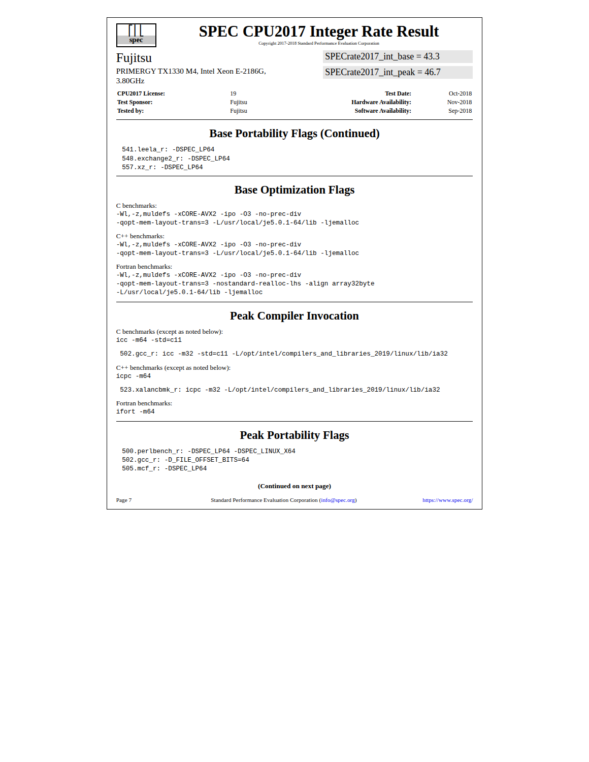⎡⎢⎣
spec
SPEC CPU2017 Integer Rate Result
Copyright 2017-2018 Standard Performance Evaluation Corporation
Fujitsu
PRIMERGY TX1330 M4, Intel Xeon E-2186G,
3.80GHz
SPECrate2017_int_base = 43.3
SPECrate2017_int_peak = 46.7
| CPU2017 License: | 19 | Test Date: | Oct-2018 |
| Test Sponsor: | Fujitsu | Hardware Availability: | Nov-2018 |
| Tested by: | Fujitsu | Software Availability: | Sep-2018 |
Base Portability Flags (Continued)
541.leela_r: -DSPEC_LP64
548.exchange2_r: -DSPEC_LP64
557.xz_r: -DSPEC_LP64
Base Optimization Flags
C benchmarks:
-Wl,-z,muldefs -xCORE-AVX2 -ipo -O3 -no-prec-div
-qopt-mem-layout-trans=3 -L/usr/local/je5.0.1-64/lib -ljemalloc
C++ benchmarks:
-Wl,-z,muldefs -xCORE-AVX2 -ipo -O3 -no-prec-div
-qopt-mem-layout-trans=3 -L/usr/local/je5.0.1-64/lib -ljemalloc
Fortran benchmarks:
-Wl,-z,muldefs -xCORE-AVX2 -ipo -O3 -no-prec-div
-qopt-mem-layout-trans=3 -nostandard-realloc-lhs -align array32byte
-L/usr/local/je5.0.1-64/lib -ljemalloc
Peak Compiler Invocation
C benchmarks (except as noted below):
icc -m64 -std=c11
502.gcc_r: icc -m32 -std=c11 -L/opt/intel/compilers_and_libraries_2019/linux/lib/ia32
C++ benchmarks (except as noted below):
icpc -m64
523.xalancbmk_r: icpc -m32 -L/opt/intel/compilers_and_libraries_2019/linux/lib/ia32
Fortran benchmarks:
ifort -m64
Peak Portability Flags
500.perlbench_r: -DSPEC_LP64 -DSPEC_LINUX_X64
502.gcc_r: -D_FILE_OFFSET_BITS=64
505.mcf_r: -DSPEC_LP64
(Continued on next page)
Page 7
Standard Performance Evaluation Corporation (info@spec.org)
https://www.spec.org/